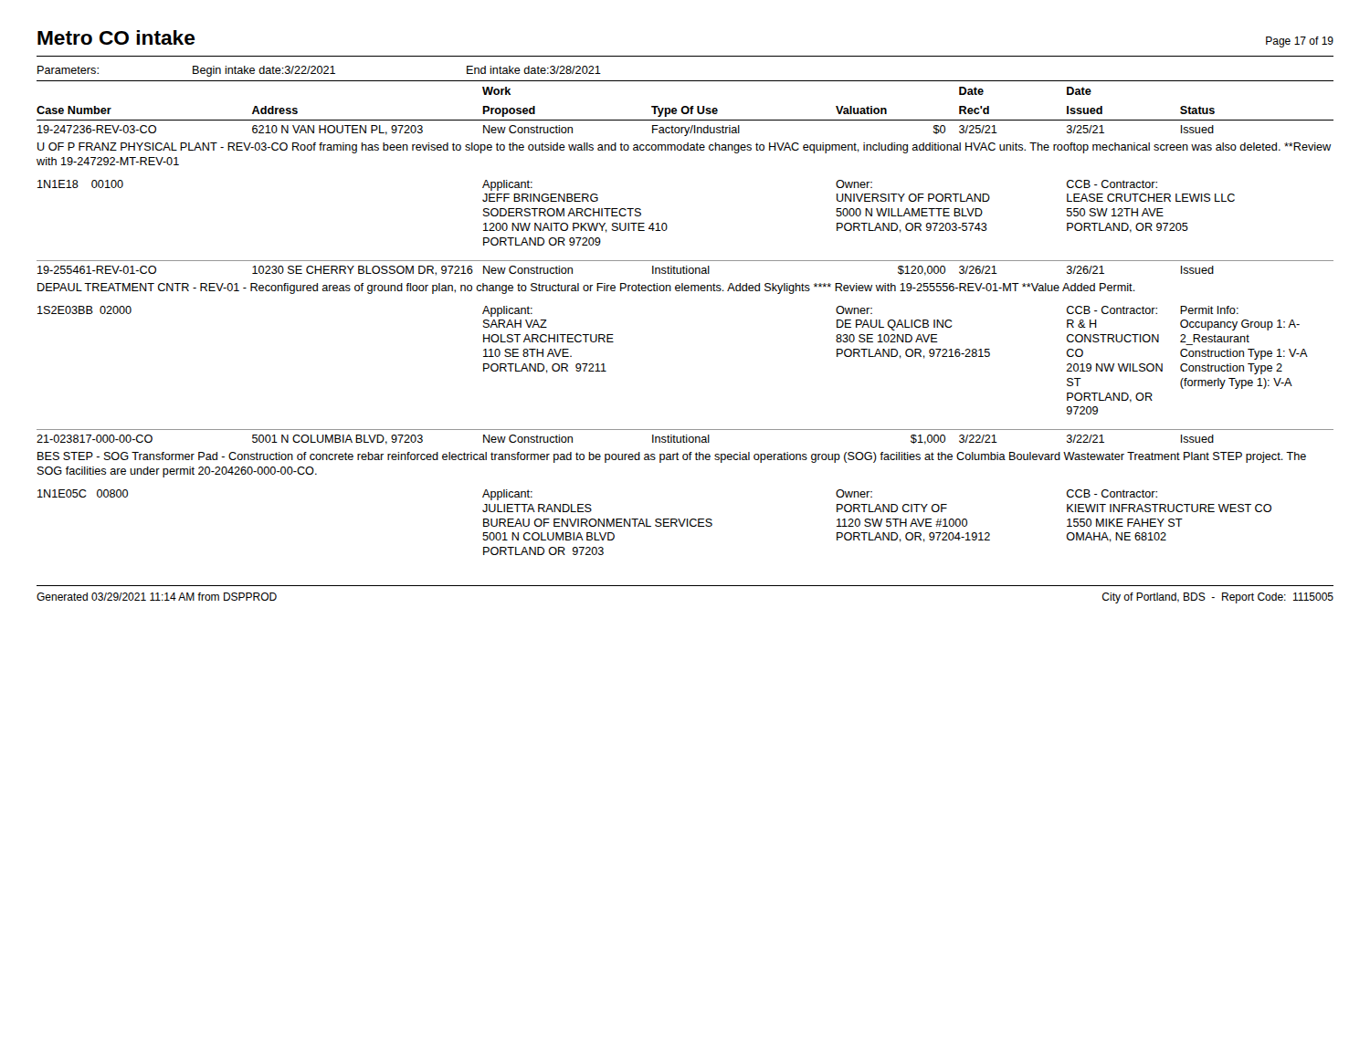Metro CO intake
Page 17 of 19
Parameters:
Begin intake date:3/22/2021
End intake date:3/28/2021
| | | Work | | | Date | Date | |
| --- | --- | --- | --- | --- | --- | --- | --- |
| Case Number | Address | Proposed | Type Of Use | Valuation | Rec'd | Issued | Status |
| 19-247236-REV-03-CO | 6210 N VAN HOUTEN PL, 97203 | New Construction | Factory/Industrial | $0 | 3/25/21 | 3/25/21 | Issued |
| U OF P FRANZ PHYSICAL PLANT - REV-03-CO Roof framing has been revised to slope to the outside walls and to accommodate changes to HVAC equipment, including additional HVAC units. The rooftop mechanical screen was also deleted. **Review with 19-247292-MT-REV-01 |
| 1N1E18 00100 | | Applicant: JEFF BRINGENBERG SODERSTROM ARCHITECTS 1200 NW NAITO PKWY, SUITE 410 PORTLAND OR 97209 | Owner: UNIVERSITY OF PORTLAND 5000 N WILLAMETTE BLVD PORTLAND, OR 97203-5743 | CCB - Contractor: LEASE CRUTCHER LEWIS LLC 550 SW 12TH AVE PORTLAND, OR 97205 |
| 19-255461-REV-01-CO | 10230 SE CHERRY BLOSSOM DR, 97216 | New Construction | Institutional | $120,000 | 3/26/21 | 3/26/21 | Issued |
| DEPAUL TREATMENT CNTR - REV-01 - Reconfigured areas of ground floor plan, no change to Structural or Fire Protection elements. Added Skylights **** Review with 19-255556-REV-01-MT **Value Added Permit. |
| 1S2E03BB 02000 | | Applicant: SARAH VAZ HOLST ARCHITECTURE 110 SE 8TH AVE. PORTLAND, OR 97211 | Owner: DE PAUL QALICB INC 830 SE 102ND AVE PORTLAND, OR, 97216-2815 | CCB - Contractor: R & H CONSTRUCTION CO 2019 NW WILSON ST PORTLAND, OR 97209 | Permit Info: Occupancy Group 1: A-2_Restaurant Construction Type 1: V-A Construction Type 2 (formerly Type 1): V-A |
| 21-023817-000-00-CO | 5001 N COLUMBIA BLVD, 97203 | New Construction | Institutional | $1,000 | 3/22/21 | 3/22/21 | Issued |
| BES STEP - SOG Transformer Pad - Construction of concrete rebar reinforced electrical transformer pad to be poured as part of the special operations group (SOG) facilities at the Columbia Boulevard Wastewater Treatment Plant STEP project. The SOG facilities are under permit 20-204260-000-00-CO. |
| 1N1E05C 00800 | | Applicant: JULIETTA RANDLES BUREAU OF ENVIRONMENTAL SERVICES 5001 N COLUMBIA BLVD PORTLAND OR 97203 | Owner: PORTLAND CITY OF 1120 SW 5TH AVE #1000 PORTLAND, OR, 97204-1912 | CCB - Contractor: KIEWIT INFRASTRUCTURE WEST CO 1550 MIKE FAHEY ST OMAHA, NE 68102 |
Generated 03/29/2021 11:14 AM from DSPPROD
City of Portland, BDS - Report Code: 1115005